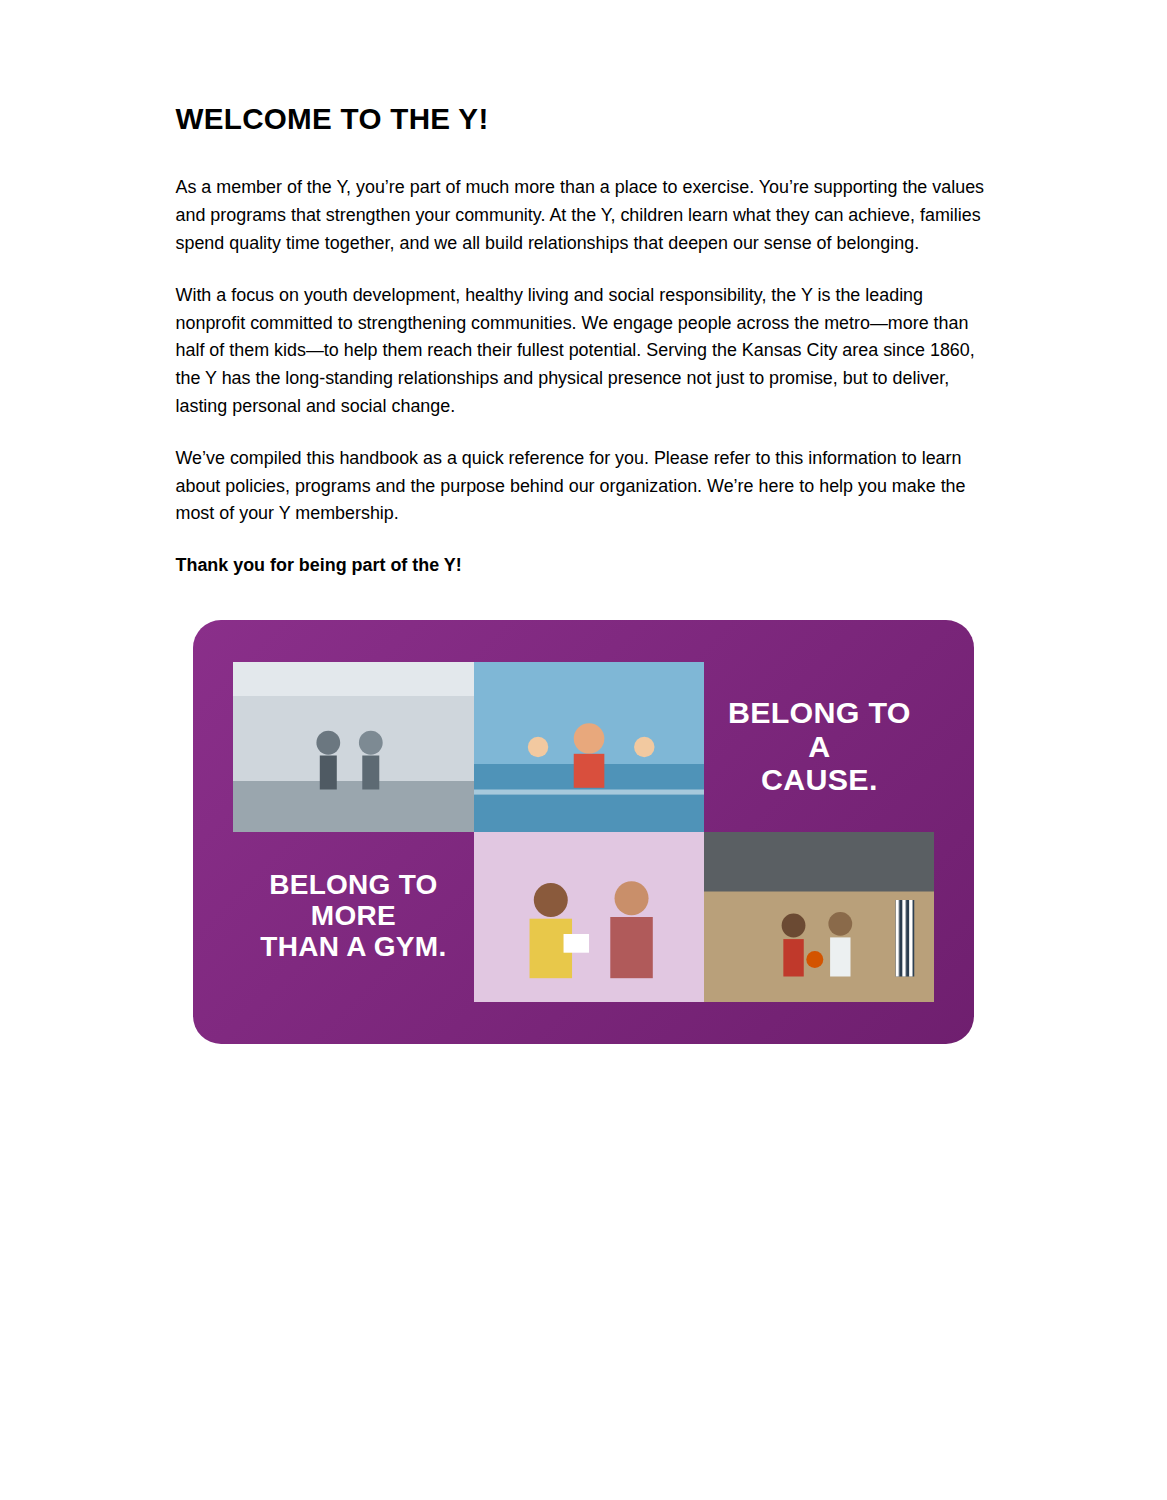WELCOME TO THE Y!
As a member of the Y, you’re part of much more than a place to exercise. You’re supporting the values and programs that strengthen your community. At the Y, children learn what they can achieve, families spend quality time together, and we all build relationships that deepen our sense of belonging.
With a focus on youth development, healthy living and social responsibility, the Y is the leading nonprofit committed to strengthening communities. We engage people across the metro—more than half of them kids—to help them reach their fullest potential. Serving the Kansas City area since 1860, the Y has the long-standing relationships and physical presence not just to promise, but to deliver, lasting personal and social change.
We’ve compiled this handbook as a quick reference for you. Please refer to this information to learn about policies, programs and the purpose behind our organization. We’re here to help you make the most of your Y membership.
Thank you for being part of the Y!
BELONG TO A
CAUSE.
BELONG TO
MORE
THAN A GYM.